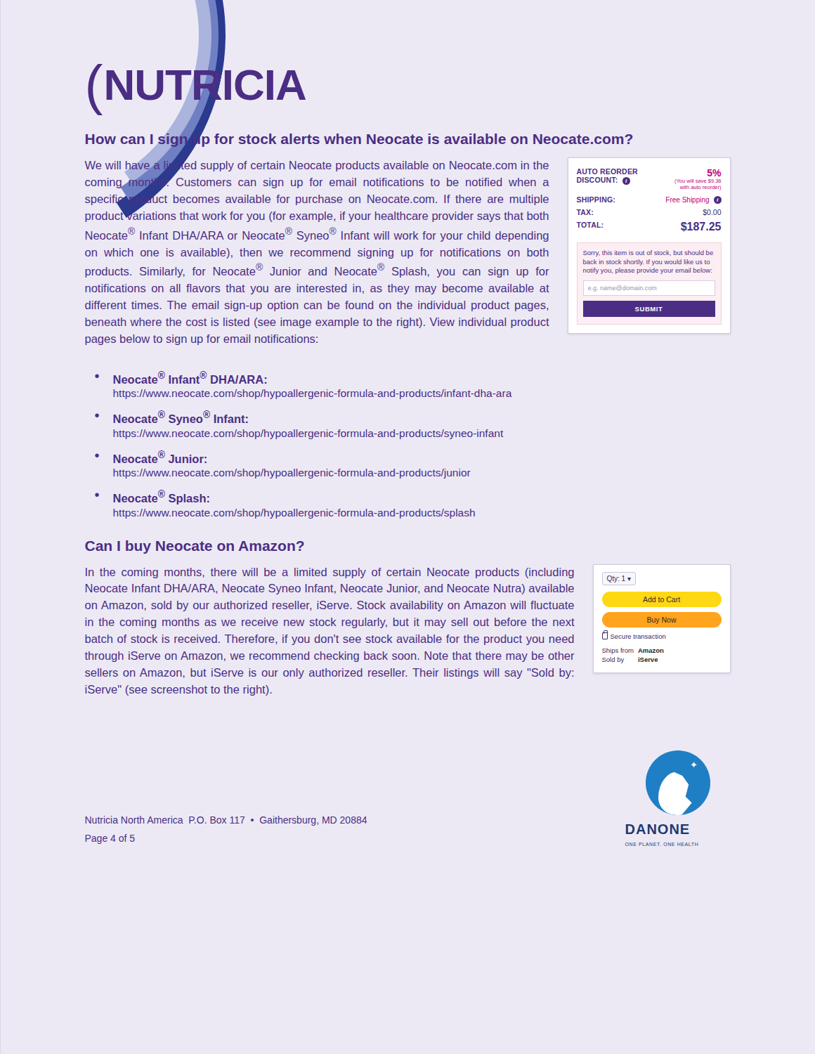(NUTRICIA
How can I sign up for stock alerts when Neocate is available on Neocate.com?
| AUTO REORDER DISCOUNT: i | 5% (You will save $9.36 with auto reorder) |
| SHIPPING: | Free Shipping i |
| TAX: | $0.00 |
| TOTAL: | $187.25 |
Sorry, this item is out of stock, but should be back in stock shortly. If you would like us to notify you, please provide your email below:
SUBMIT
We will have a limited supply of certain Neocate products available on Neocate.com in the coming months. Customers can sign up for email notifications to be notified when a specific product becomes available for purchase on Neocate.com. If there are multiple product variations that work for you (for example, if your healthcare provider says that both Neocate® Infant DHA/ARA or Neocate® Syneo® Infant will work for your child depending on which one is available), then we recommend signing up for notifications on both products. Similarly, for Neocate® Junior and Neocate® Splash, you can sign up for notifications on all flavors that you are interested in, as they may become available at different times. The email sign-up option can be found on the individual product pages, beneath where the cost is listed (see image example to the right). View individual product pages below to sign up for email notifications:
Neocate® Infant® DHA/ARA: https://www.neocate.com/shop/hypoallergenic-formula-and-products/infant-dha-ara
Neocate® Syneo® Infant: https://www.neocate.com/shop/hypoallergenic-formula-and-products/syneo-infant
Neocate® Junior: https://www.neocate.com/shop/hypoallergenic-formula-and-products/junior
Neocate® Splash: https://www.neocate.com/shop/hypoallergenic-formula-and-products/splash
Can I buy Neocate on Amazon?
Qty: 1 ▾
Add to Cart
Buy Now
Secure transaction
| Ships from | Amazon |
| Sold by | iServe |
In the coming months, there will be a limited supply of certain Neocate products (including Neocate Infant DHA/ARA, Neocate Syneo Infant, Neocate Junior, and Neocate Nutra) available on Amazon, sold by our authorized reseller, iServe. Stock availability on Amazon will fluctuate in the coming months as we receive new stock regularly, but it may sell out before the next batch of stock is received. Therefore, if you don't see stock available for the product you need through iServe on Amazon, we recommend checking back soon. Note that there may be other sellers on Amazon, but iServe is our only authorized reseller. Their listings will say "Sold by: iServe" (see screenshot to the right).
Nutricia North America P.O. Box 117 • Gaithersburg, MD 20884 Page 4 of 5
✦
DANONE
ONE PLANET. ONE HEALTH